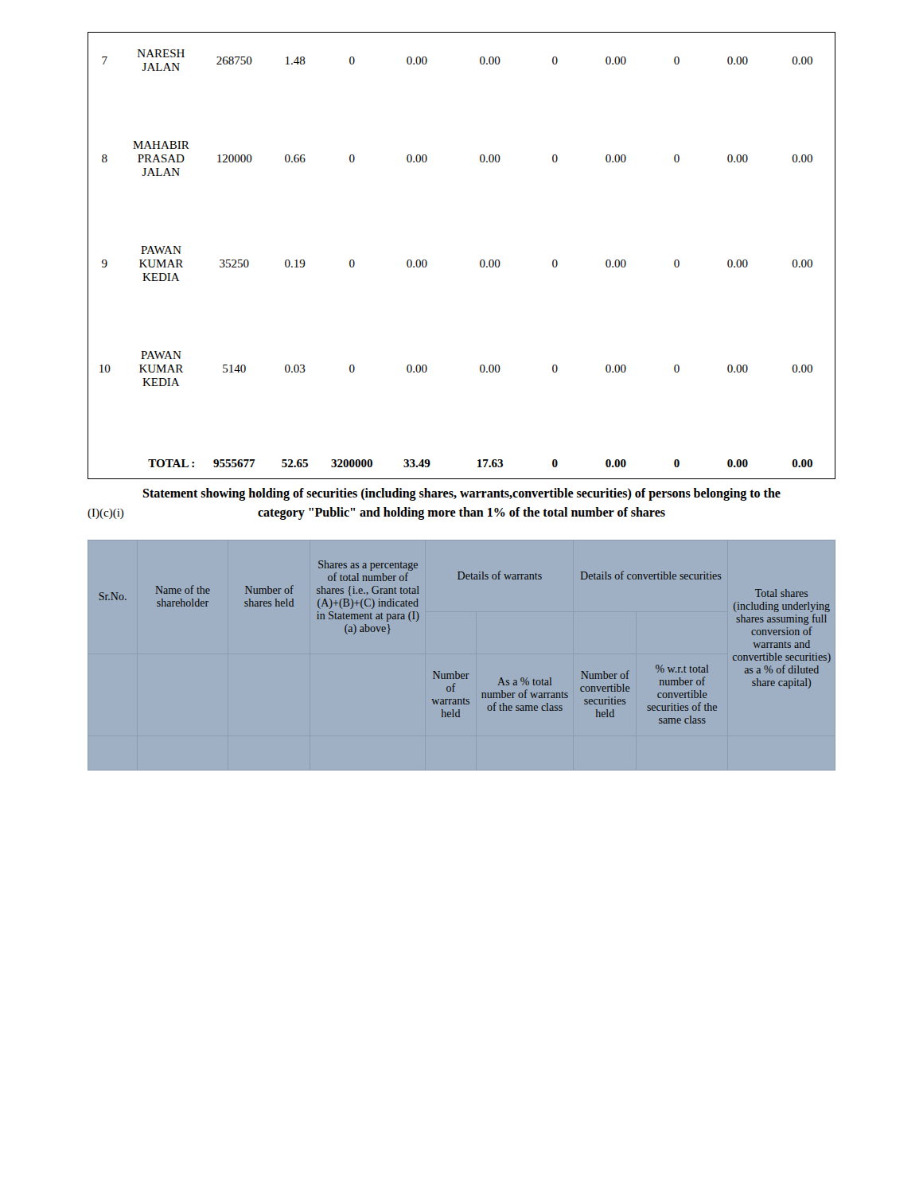| 7 | NARESH JALAN | 268750 | 1.48 | 0 | 0.00 | 0.00 | 0 | 0.00 | 0 | 0.00 | 0.00 |
| 8 | MAHABIR PRASAD JALAN | 120000 | 0.66 | 0 | 0.00 | 0.00 | 0 | 0.00 | 0 | 0.00 | 0.00 |
| 9 | PAWAN KUMAR KEDIA | 35250 | 0.19 | 0 | 0.00 | 0.00 | 0 | 0.00 | 0 | 0.00 | 0.00 |
| 10 | PAWAN KUMAR KEDIA | 5140 | 0.03 | 0 | 0.00 | 0.00 | 0 | 0.00 | 0 | 0.00 | 0.00 |
| TOTAL : | 9555677 | 52.65 | 3200000 | 33.49 | 17.63 | 0 | 0.00 | 0 | 0.00 | 0.00 |
(I)(c)(i)
Statement showing holding of securities (including shares, warrants,convertible securities) of persons belonging to the category "Public" and holding more than 1% of the total number of shares
| Sr.No. | Name of the shareholder | Number of shares held | Shares as a percentage of total number of shares {i.e., Grant total (A)+(B)+(C) indicated in Statement at para (I)(a) above} | Details of warrants | Details of convertible securities | Total shares (including underlying shares assuming full conversion of warrants and convertible securities) as a % of diluted share capital) |
| | | | | Number of warrants held | As a % total number of warrants of the same class | Number of convertible securities held | % w.r.t total number of convertible securities of the same class |